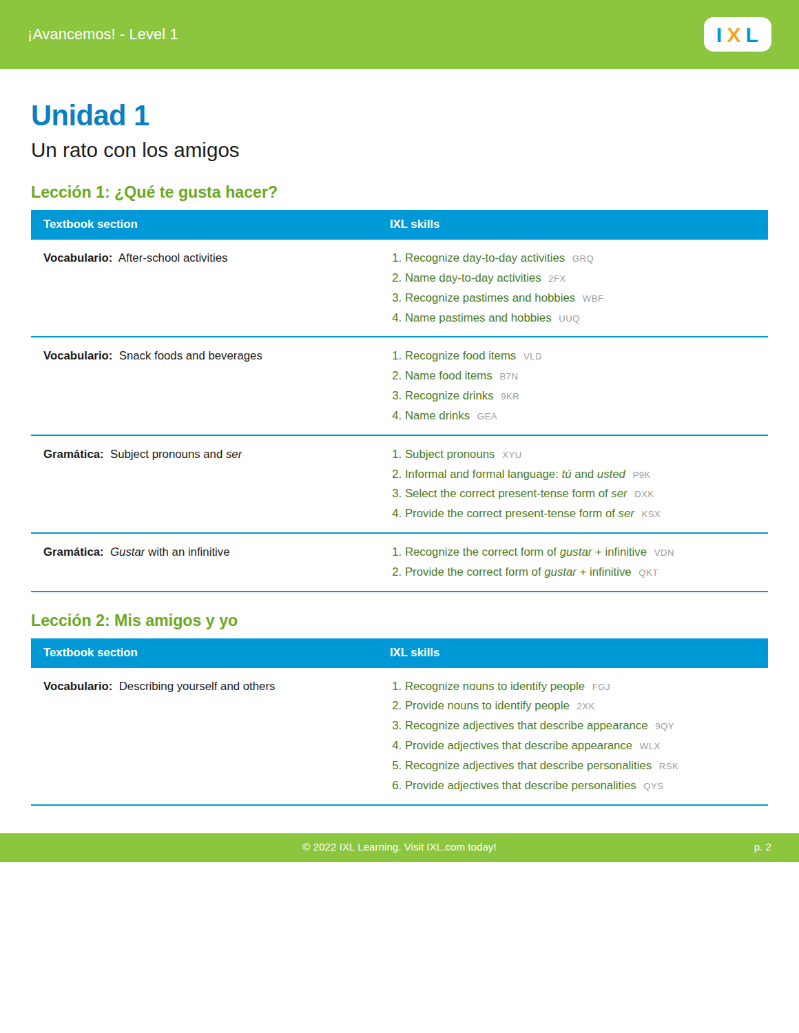¡Avancemos! - Level 1
IXL
Unidad 1
Un rato con los amigos
Lección 1: ¿Qué te gusta hacer?
| Textbook section | IXL skills |
| --- | --- |
| Vocabulario: After-school activities | Recognize day-to-day activities GRQ Name day-to-day activities 2FX Recognize pastimes and hobbies WBF Name pastimes and hobbies UUQ |
| Vocabulario: Snack foods and beverages | Recognize food items VLD Name food items B7N Recognize drinks 9KR Name drinks GEA |
| Gramática: Subject pronouns and ser | Subject pronouns XYU Informal and formal language: tú and usted P9K Select the correct present-tense form of ser DXK Provide the correct present-tense form of ser KSX |
| Gramática: Gustar with an infinitive | Recognize the correct form of gustar + infinitive VDN Provide the correct form of gustar + infinitive QKT |
Lección 2: Mis amigos y yo
| Textbook section | IXL skills |
| --- | --- |
| Vocabulario: Describing yourself and others | Recognize nouns to identify people FGJ Provide nouns to identify people 2XK Recognize adjectives that describe appearance 9QY Provide adjectives that describe appearance WLX Recognize adjectives that describe personalities RSK Provide adjectives that describe personalities QYS |
© 2022 IXL Learning. Visit IXL.com today!
p. 2